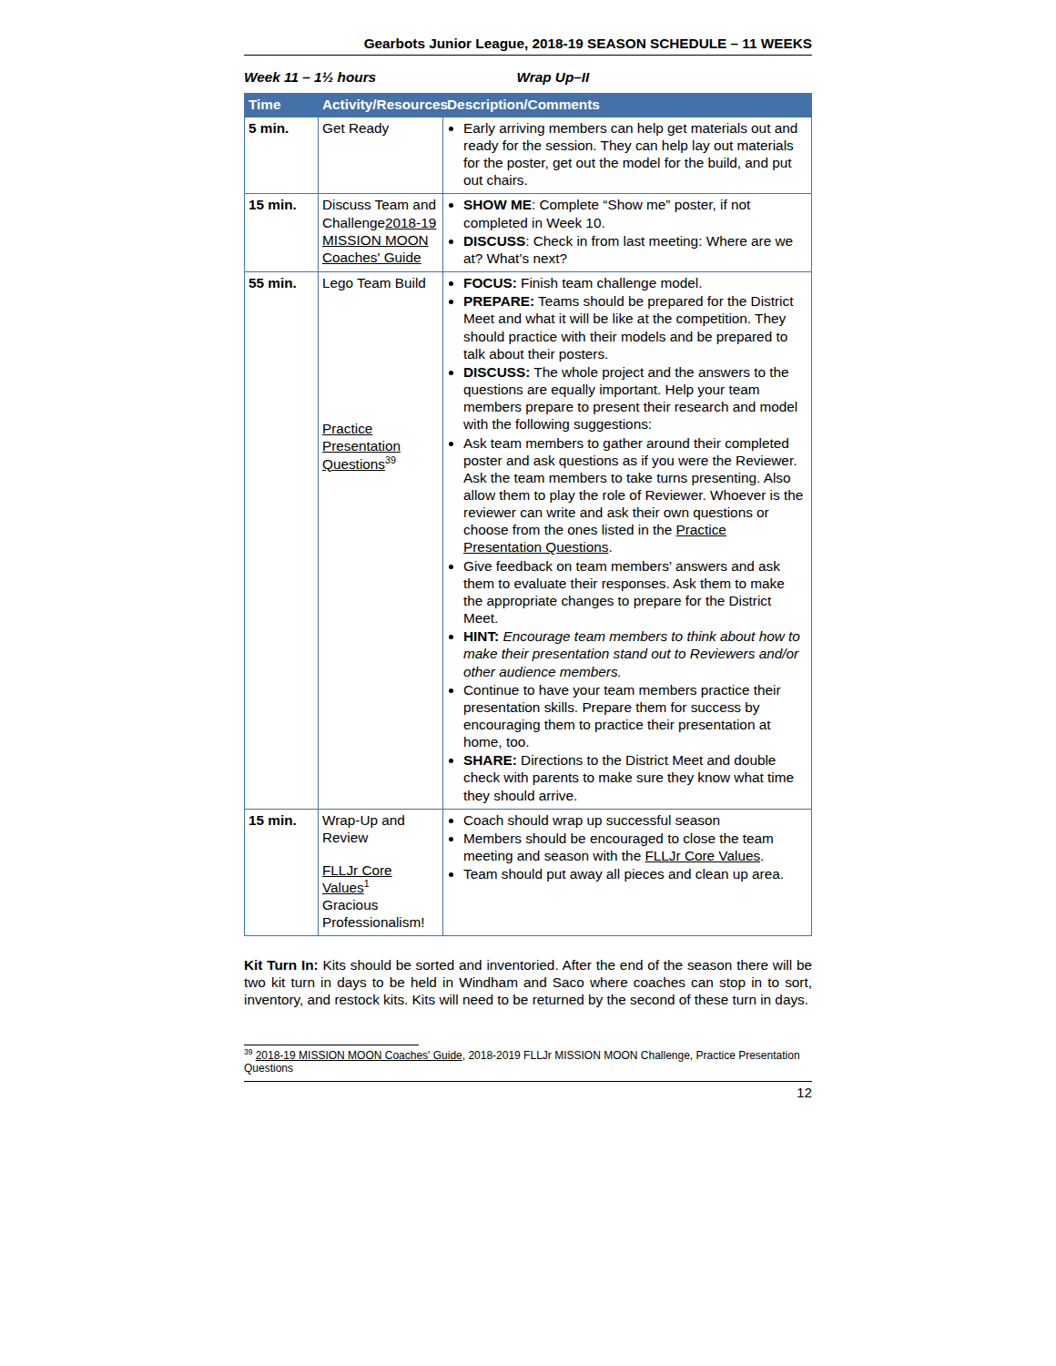Gearbots Junior League, 2018-19 SEASON SCHEDULE – 11 WEEKS
Week 11 – 1½ hours
Wrap Up–II
| Time | Activity/Resources | Description/Comments |
| --- | --- | --- |
| 5 min. | Get Ready | Early arriving members can help get materials out and ready for the session. They can help lay out materials for the poster, get out the model for the build, and put out chairs. |
| 15 min. | Discuss Team and Challenge 2018-19 MISSION MOON Coaches' Guide | SHOW ME : Complete “Show me” poster, if not completed in Week 10. DISCUSS : Check in from last meeting: Where are we at? What’s next? |
| 55 min. | Lego Team Build Practice Presentation Questions 39 | FOCUS: Finish team challenge model. PREPARE: Teams should be prepared for the District Meet and what it will be like at the competition. They should practice with their models and be prepared to talk about their posters. DISCUSS: The whole project and the answers to the questions are equally important. Help your team members prepare to present their research and model with the following suggestions: Ask team members to gather around their completed poster and ask questions as if you were the Reviewer. Ask the team members to take turns presenting. Also allow them to play the role of Reviewer. Whoever is the reviewer can write and ask their own questions or choose from the ones listed in the Practice Presentation Questions . Give feedback on team members’ answers and ask them to evaluate their responses. Ask them to make the appropriate changes to prepare for the District Meet. HINT: Encourage team members to think about how to make their presentation stand out to Reviewers and/or other audience members. Continue to have your team members practice their presentation skills. Prepare them for success by encouraging them to practice their presentation at home, too. SHARE: Directions to the District Meet and double check with parents to make sure they know what time they should arrive. |
| 15 min. | Wrap-Up and Review FLLJr Core Values 1 Gracious Professionalism! | Coach should wrap up successful season Members should be encouraged to close the team meeting and season with the FLLJr Core Values . Team should put away all pieces and clean up area. |
Kit Turn In: Kits should be sorted and inventoried. After the end of the season there will be two kit turn in days to be held in Windham and Saco where coaches can stop in to sort, inventory, and restock kits. Kits will need to be returned by the second of these turn in days.
39 2018-19 MISSION MOON Coaches' Guide, 2018-2019 FLLJr MISSION MOON Challenge, Practice Presentation Questions
12